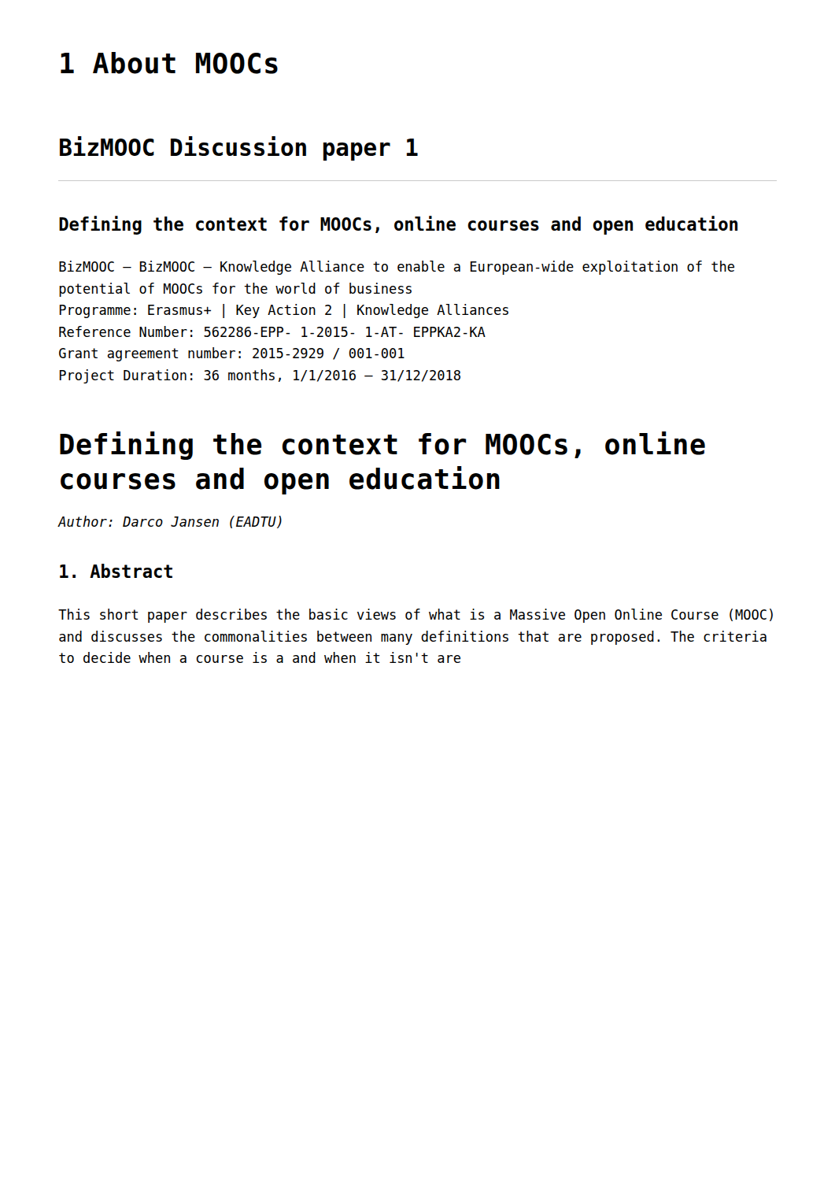1 About MOOCs
BizMOOC Discussion paper 1
Defining the context for MOOCs, online courses and open education
BizMOOC – BizMOOC – Knowledge Alliance to enable a European-wide exploitation of the potential of MOOCs for the world of business
Programme: Erasmus+ | Key Action 2 | Knowledge Alliances
Reference Number: 562286-EPP- 1-2015- 1-AT- EPPKA2-KA
Grant agreement number: 2015-2929 / 001-001
Project Duration: 36 months, 1/1/2016 – 31/12/2018
Defining the context for MOOCs, online courses and open education
Author: Darco Jansen (EADTU)
1. Abstract
This short paper describes the basic views of what is a Massive Open Online Course (MOOC) and discusses the commonalities between many definitions that are proposed. The criteria to decide when a course is a and when it isn't are